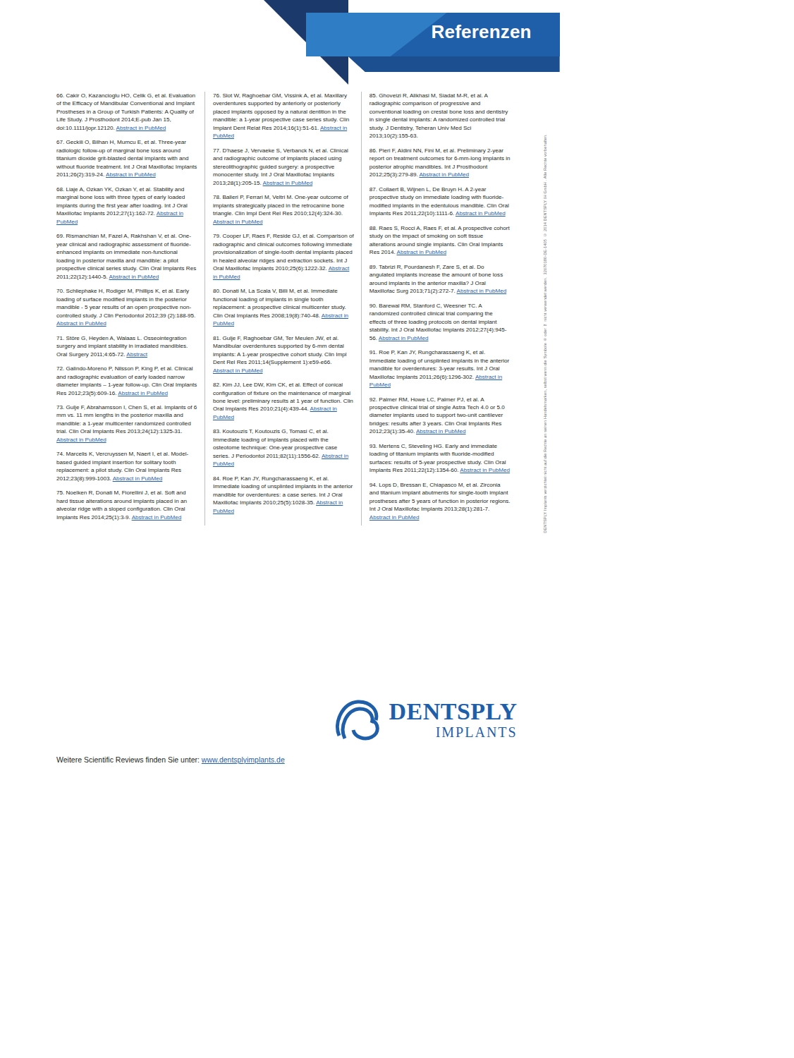Referenzen
DENTSPLY Implants verzichtet nicht auf die Rechte an seinen Handelsmarken, selbst wenn die Symbole ® oder ™ nicht verwendet werden. 32670180-DE-1405 © 2014 DENTSPLY IH GmbH . Alle Rechte vorbehalten.
66. Cakir O, Kazancioglu HO, Celik G, et al. Evaluation of the Efficacy of Mandibular Conventional and Implant Prostheses in a Group of Turkish Patients: A Quality of Life Study. J Prosthodont 2014;E-pub Jan 15, doi:10.1111/jopr.12120. Abstract in PubMed
67. Geckili O, Bilhan H, Mumcu E, et al. Three-year radiologic follow-up of marginal bone loss around titanium dioxide grit-blasted dental implants with and without fluoride treatment. Int J Oral Maxillofac Implants 2011;26(2):319-24. Abstract in PubMed
68. Liaje A, Ozkan YK, Ozkan Y, et al. Stability and marginal bone loss with three types of early loaded implants during the first year after loading. Int J Oral Maxillofac Implants 2012;27(1):162-72. Abstract in PubMed
69. Rismanchian M, Fazel A, Rakhshan V, et al. One-year clinical and radiographic assessment of fluoride-enhanced implants on immediate non-functional loading in posterior maxilla and mandible: a pilot prospective clinical series study. Clin Oral Implants Res 2011;22(12):1440-5. Abstract in PubMed
70. Schliephake H, Rodiger M, Phillips K, et al. Early loading of surface modified implants in the posterior mandible - 5 year results of an open prospective non-controlled study. J Clin Periodontol 2012;39 (2):188-95. Abstract in PubMed
71. Störe G, Heyden A, Walaas L. Osseointegration surgery and implant stability in irradiated mandibles. Oral Surgery 2011;4:65-72. Abstract
72. Galindo-Moreno P, Nilsson P, King P, et al. Clinical and radiographic evaluation of early loaded narrow diameter implants – 1-year follow-up. Clin Oral Implants Res 2012;23(5):609-16. Abstract in PubMed
73. Gulje F, Abrahamsson I, Chen S, et al. Implants of 6 mm vs. 11 mm lengths in the posterior maxilla and mandible: a 1-year multicenter randomized controlled trial. Clin Oral Implants Res 2013;24(12):1325-31. Abstract in PubMed
74. Marcelis K, Vercruyssen M, Naert I, et al. Model-based guided implant insertion for solitary tooth replacement: a pilot study. Clin Oral Implants Res 2012;23(8):999-1003. Abstract in PubMed
75. Noelken R, Donati M, Fiorellini J, et al. Soft and hard tissue alterations around implants placed in an alveolar ridge with a sloped configuration. Clin Oral Implants Res 2014;25(1):3-9. Abstract in PubMed
76. Slot W, Raghoebar GM, Vissink A, et al. Maxillary overdentures supported by anteriorly or posteriorly placed implants opposed by a natural dentition in the mandible: a 1-year prospective case series study. Clin Implant Dent Relat Res 2014;16(1):51-61. Abstract in PubMed
77. D'haese J, Vervaeke S, Verbanck N, et al. Clinical and radiographic outcome of implants placed using stereolithographic guided surgery: a prospective monocenter study. Int J Oral Maxillofac Implants 2013;28(1):205-15. Abstract in PubMed
78. Balleri P, Ferrari M, Veltri M. One-year outcome of implants strategically placed in the retrocanine bone triangle. Clin Impl Dent Rel Res 2010;12(4):324-30. Abstract in PubMed
79. Cooper LF, Raes F, Reside GJ, et al. Comparison of radiographic and clinical outcomes following immediate provisionalization of single-tooth dental implants placed in healed alveolar ridges and extraction sockets. Int J Oral Maxillofac Implants 2010;25(6):1222-32. Abstract in PubMed
80. Donati M, La Scala V, Billi M, et al. Immediate functional loading of implants in single tooth replacement: a prospective clinical multicenter study. Clin Oral Implants Res 2008;19(8):740-48. Abstract in PubMed
81. Gulje F, Raghoebar GM, Ter Meulen JW, et al. Mandibular overdentures supported by 6-mm dental implants: A 1-year prospective cohort study. Clin Impl Dent Rel Res 2011;14(Supplement 1):e59-e66. Abstract in PubMed
82. Kim JJ, Lee DW, Kim CK, et al. Effect of conical configuration of fixture on the maintenance of marginal bone level: preliminary results at 1 year of function. Clin Oral Implants Res 2010;21(4):439-44. Abstract in PubMed
83. Koutouzis T, Koutouzis G, Tomasi C, et al. Immediate loading of implants placed with the osteotome technique: One-year prospective case series. J Periodontol 2011;82(11):1556-62. Abstract in PubMed
84. Roe P, Kan JY, Rungcharassaeng K, et al. Immediate loading of unsplinted implants in the anterior mandible for overdentures: a case series. Int J Oral Maxillofac Implants 2010;25(5):1028-35. Abstract in PubMed
85. Ghoveizi R, Alikhasi M, Siadat M-R, et al. A radiographic comparison of progressive and conventional loading on crestal bone loss and dentistry in single dental implants: A randomized controlled trial study. J Dentistry, Teheran Univ Med Sci 2013;10(2):155-63.
86. Pieri F, Aldini NN, Fini M, et al. Preliminary 2-year report on treatment outcomes for 6-mm-long implants in posterior atrophic mandibles. Int J Prosthodont 2012;25(3):279-89. Abstract in PubMed
87. Collaert B, Wijnen L, De Bruyn H. A 2-year prospective study on immediate loading with fluoride-modified implants in the edentulous mandible. Clin Oral Implants Res 2011;22(10):1111-6. Abstract in PubMed
88. Raes S, Rocci A, Raes F, et al. A prospective cohort study on the impact of smoking on soft tissue alterations around single implants. Clin Oral Implants Res 2014. Abstract in PubMed
89. Tabrizi R, Pourdanesh F, Zare S, et al. Do angulated implants increase the amount of bone loss around implants in the anterior maxilla? J Oral Maxillofac Surg 2013;71(2):272-7. Abstract in PubMed
90. Barewal RM, Stanford C, Weesner TC. A randomized controlled clinical trial comparing the effects of three loading protocols on dental implant stability. Int J Oral Maxillofac Implants 2012;27(4):945-56. Abstract in PubMed
91. Roe P, Kan JY, Rungcharassaeng K, et al. Immediate loading of unsplinted implants in the anterior mandible for overdentures: 3-year results. Int J Oral Maxillofac Implants 2011;26(6):1296-302. Abstract in PubMed
92. Palmer RM, Howe LC, Palmer PJ, et al. A prospective clinical trial of single Astra Tech 4.0 or 5.0 diameter implants used to support two-unit cantilever bridges: results after 3 years. Clin Oral Implants Res 2012;23(1):35-40. Abstract in PubMed
93. Mertens C, Steveling HG. Early and immediate loading of titanium implants with fluoride-modified surfaces: results of 5-year prospective study. Clin Oral Implants Res 2011;22(12):1354-60. Abstract in PubMed
94. Lops D, Bressan E, Chiapasco M, et al. Zirconia and titanium implant abutments for single-tooth implant prostheses after 5 years of function in posterior regions. Int J Oral Maxillofac Implants 2013;28(1):281-7. Abstract in PubMed
Weitere Scientific Reviews finden Sie unter: www.dentsplyimplants.de
DENTSPLY IMPLANTS